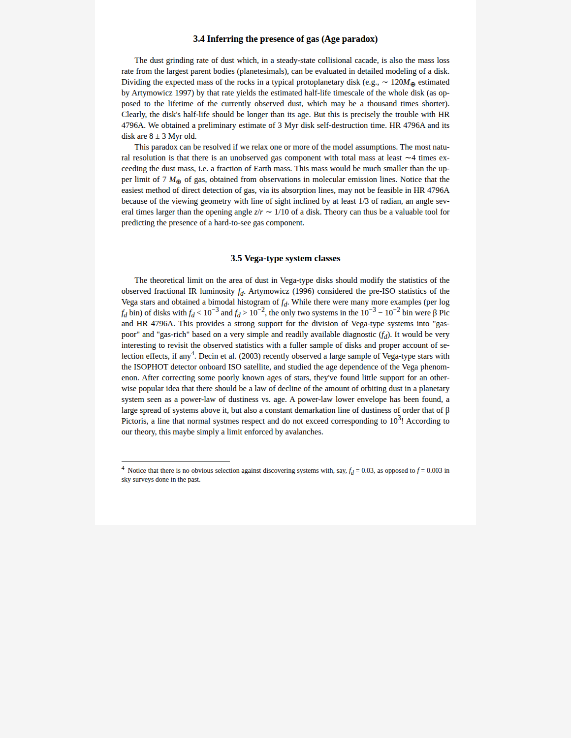3.4 Inferring the presence of gas (Age paradox)
The dust grinding rate of dust which, in a steady-state collisional cacade, is also the mass loss rate from the largest parent bodies (planetesimals), can be evaluated in detailed modeling of a disk. Dividing the expected mass of the rocks in a typical protoplanetary disk (e.g., ∼ 120M⊕ estimated by Artymowicz 1997) by that rate yields the estimated half-life timescale of the whole disk (as opposed to the lifetime of the currently observed dust, which may be a thousand times shorter). Clearly, the disk's half-life should be longer than its age. But this is precisely the trouble with HR 4796A. We obtained a preliminary estimate of 3 Myr disk self-destruction time. HR 4796A and its disk are 8 ± 3 Myr old.
This paradox can be resolved if we relax one or more of the model assumptions. The most natural resolution is that there is an unobserved gas component with total mass at least ∼4 times exceeding the dust mass, i.e. a fraction of Earth mass. This mass would be much smaller than the upper limit of 7 M⊕ of gas, obtained from observations in molecular emission lines. Notice that the easiest method of direct detection of gas, via its absorption lines, may not be feasible in HR 4796A because of the viewing geometry with line of sight inclined by at least 1/3 of radian, an angle several times larger than the opening angle z/r ∼ 1/10 of a disk. Theory can thus be a valuable tool for predicting the presence of a hard-to-see gas component.
3.5 Vega-type system classes
The theoretical limit on the area of dust in Vega-type disks should modify the statistics of the observed fractional IR luminosity fd. Artymowicz (1996) considered the pre-ISO statistics of the Vega stars and obtained a bimodal histogram of fd. While there were many more examples (per log fd bin) of disks with fd < 10−3 and fd > 10−2, the only two systems in the 10−3 − 10−2 bin were β Pic and HR 4796A. This provides a strong support for the division of Vega-type systems into "gas-poor" and "gas-rich" based on a very simple and readily available diagnostic (fd). It would be very interesting to revisit the observed statistics with a fuller sample of disks and proper account of selection effects, if any4. Decin et al. (2003) recently observed a large sample of Vega-type stars with the ISOPHOT detector onboard ISO satellite, and studied the age dependence of the Vega phenomenon. After correcting some poorly known ages of stars, they've found little support for an otherwise popular idea that there should be a law of decline of the amount of orbiting dust in a planetary system seen as a power-law of dustiness vs. age. A power-law lower envelope has been found, a large spread of systems above it, but also a constant demarkation line of dustiness of order that of β Pictoris, a line that normal systmes respect and do not exceed corresponding to 103! According to our theory, this maybe simply a limit enforced by avalanches.
4 Notice that there is no obvious selection against discovering systems with, say, fd = 0.03, as opposed to f = 0.003 in sky surveys done in the past.